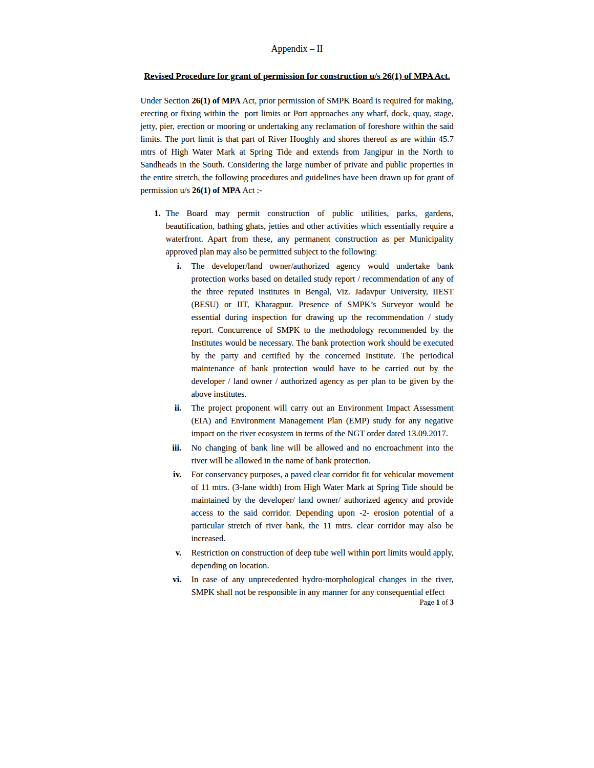Appendix – II
Revised Procedure for grant of permission for construction u/s 26(1) of MPA Act.
Under Section 26(1) of MPA Act, prior permission of SMPK Board is required for making, erecting or fixing within the port limits or Port approaches any wharf, dock, quay, stage, jetty, pier, erection or mooring or undertaking any reclamation of foreshore within the said limits. The port limit is that part of River Hooghly and shores thereof as are within 45.7 mtrs of High Water Mark at Spring Tide and extends from Jangipur in the North to Sandheads in the South. Considering the large number of private and public properties in the entire stretch, the following procedures and guidelines have been drawn up for grant of permission u/s 26(1) of MPA Act :-
The Board may permit construction of public utilities, parks, gardens, beautification, bathing ghats, jetties and other activities which essentially require a waterfront. Apart from these, any permanent construction as per Municipality approved plan may also be permitted subject to the following:
The developer/land owner/authorized agency would undertake bank protection works based on detailed study report / recommendation of any of the three reputed institutes in Bengal, Viz. Jadavpur University, IIEST (BESU) or IIT, Kharagpur. Presence of SMPK’s Surveyor would be essential during inspection for drawing up the recommendation / study report. Concurrence of SMPK to the methodology recommended by the Institutes would be necessary. The bank protection work should be executed by the party and certified by the concerned Institute. The periodical maintenance of bank protection would have to be carried out by the developer / land owner / authorized agency as per plan to be given by the above institutes.
The project proponent will carry out an Environment Impact Assessment (EIA) and Environment Management Plan (EMP) study for any negative impact on the river ecosystem in terms of the NGT order dated 13.09.2017.
No changing of bank line will be allowed and no encroachment into the river will be allowed in the name of bank protection.
For conservancy purposes, a paved clear corridor fit for vehicular movement of 11 mtrs. (3-lane width) from High Water Mark at Spring Tide should be maintained by the developer/ land owner/ authorized agency and provide access to the said corridor. Depending upon -2- erosion potential of a particular stretch of river bank, the 11 mtrs. clear corridor may also be increased.
Restriction on construction of deep tube well within port limits would apply, depending on location.
In case of any unprecedented hydro-morphological changes in the river, SMPK shall not be responsible in any manner for any consequential effect
Page 1 of 3